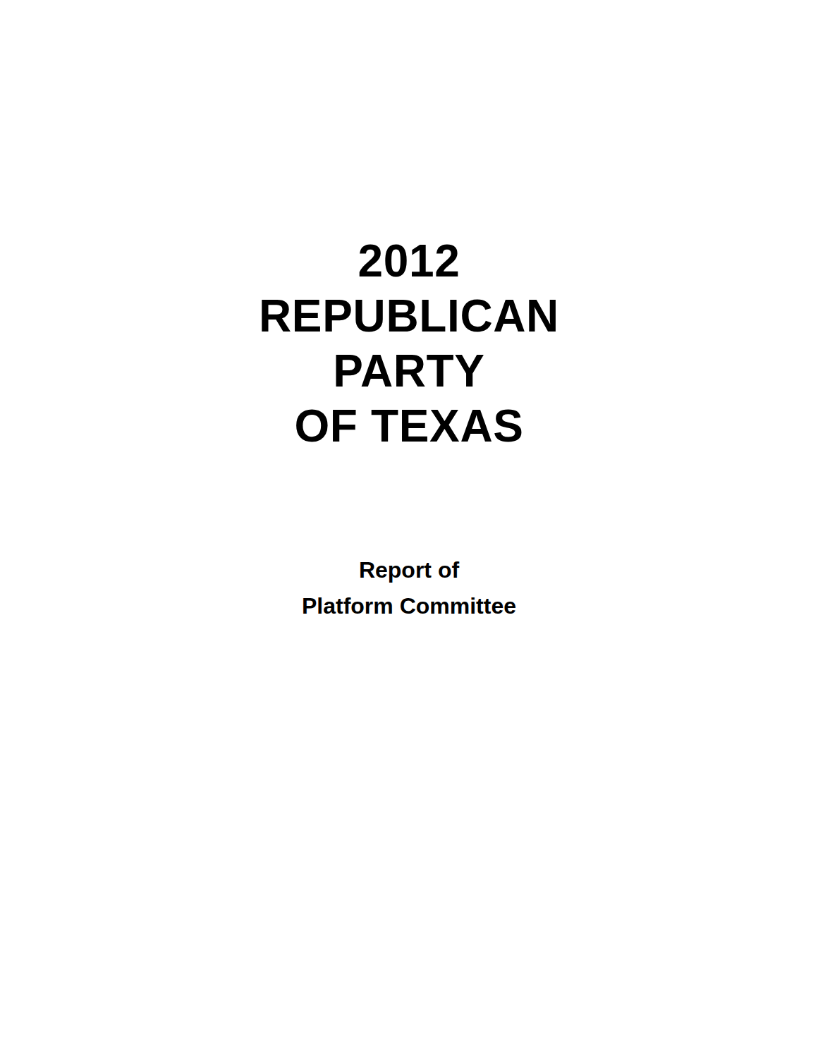2012 REPUBLICAN PARTY OF TEXAS
Report of Platform Committee